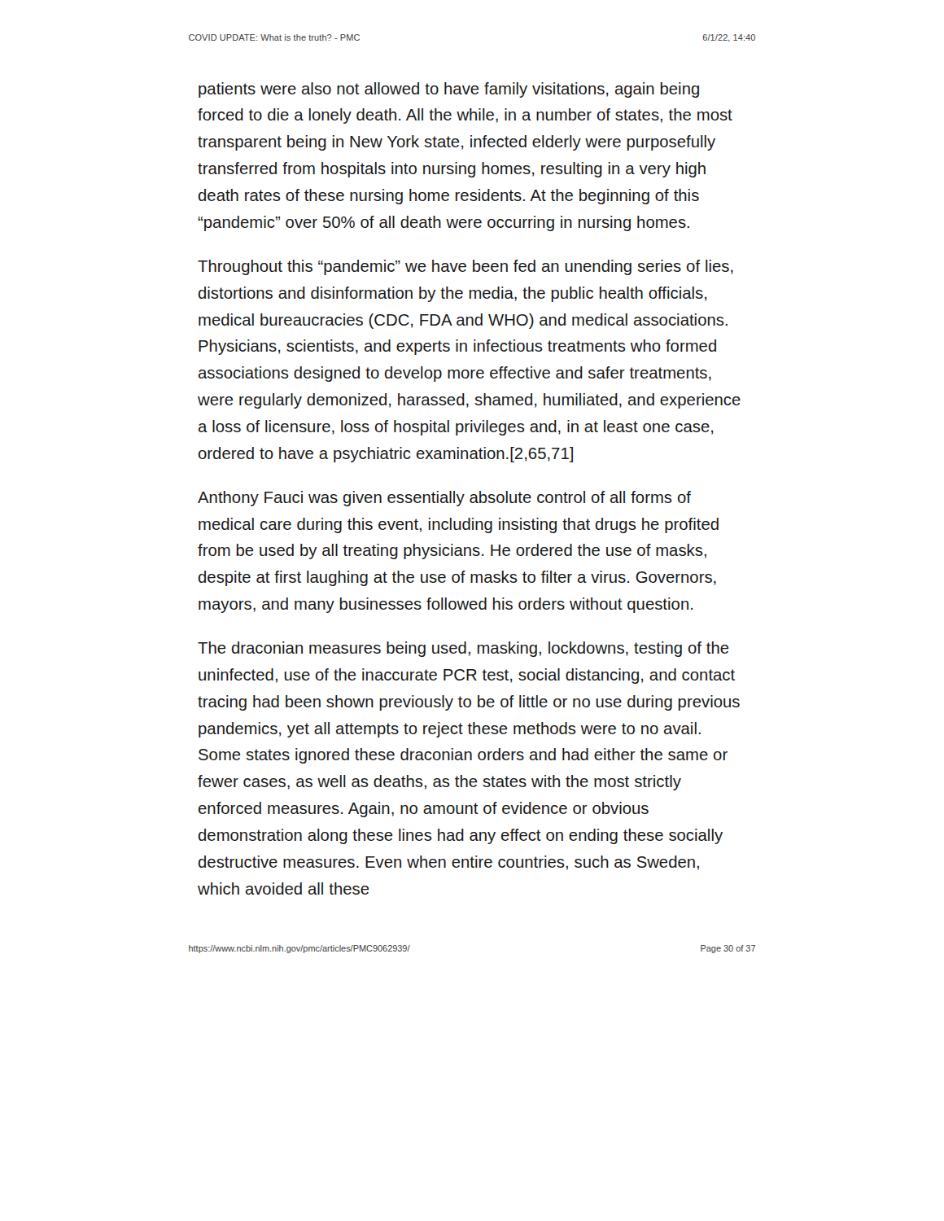COVID UPDATE: What is the truth? - PMC 6/1/22, 14:40
patients were also not allowed to have family visitations, again being forced to die a lonely death. All the while, in a number of states, the most transparent being in New York state, infected elderly were purposefully transferred from hospitals into nursing homes, resulting in a very high death rates of these nursing home residents. At the beginning of this “pandemic” over 50% of all death were occurring in nursing homes.
Throughout this “pandemic” we have been fed an unending series of lies, distortions and disinformation by the media, the public health officials, medical bureaucracies (CDC, FDA and WHO) and medical associations. Physicians, scientists, and experts in infectious treatments who formed associations designed to develop more effective and safer treatments, were regularly demonized, harassed, shamed, humiliated, and experience a loss of licensure, loss of hospital privileges and, in at least one case, ordered to have a psychiatric examination.[2,65,71]
Anthony Fauci was given essentially absolute control of all forms of medical care during this event, including insisting that drugs he profited from be used by all treating physicians. He ordered the use of masks, despite at first laughing at the use of masks to filter a virus. Governors, mayors, and many businesses followed his orders without question.
The draconian measures being used, masking, lockdowns, testing of the uninfected, use of the inaccurate PCR test, social distancing, and contact tracing had been shown previously to be of little or no use during previous pandemics, yet all attempts to reject these methods were to no avail. Some states ignored these draconian orders and had either the same or fewer cases, as well as deaths, as the states with the most strictly enforced measures. Again, no amount of evidence or obvious demonstration along these lines had any effect on ending these socially destructive measures. Even when entire countries, such as Sweden, which avoided all these
https://www.ncbi.nlm.nih.gov/pmc/articles/PMC9062939/ Page 30 of 37